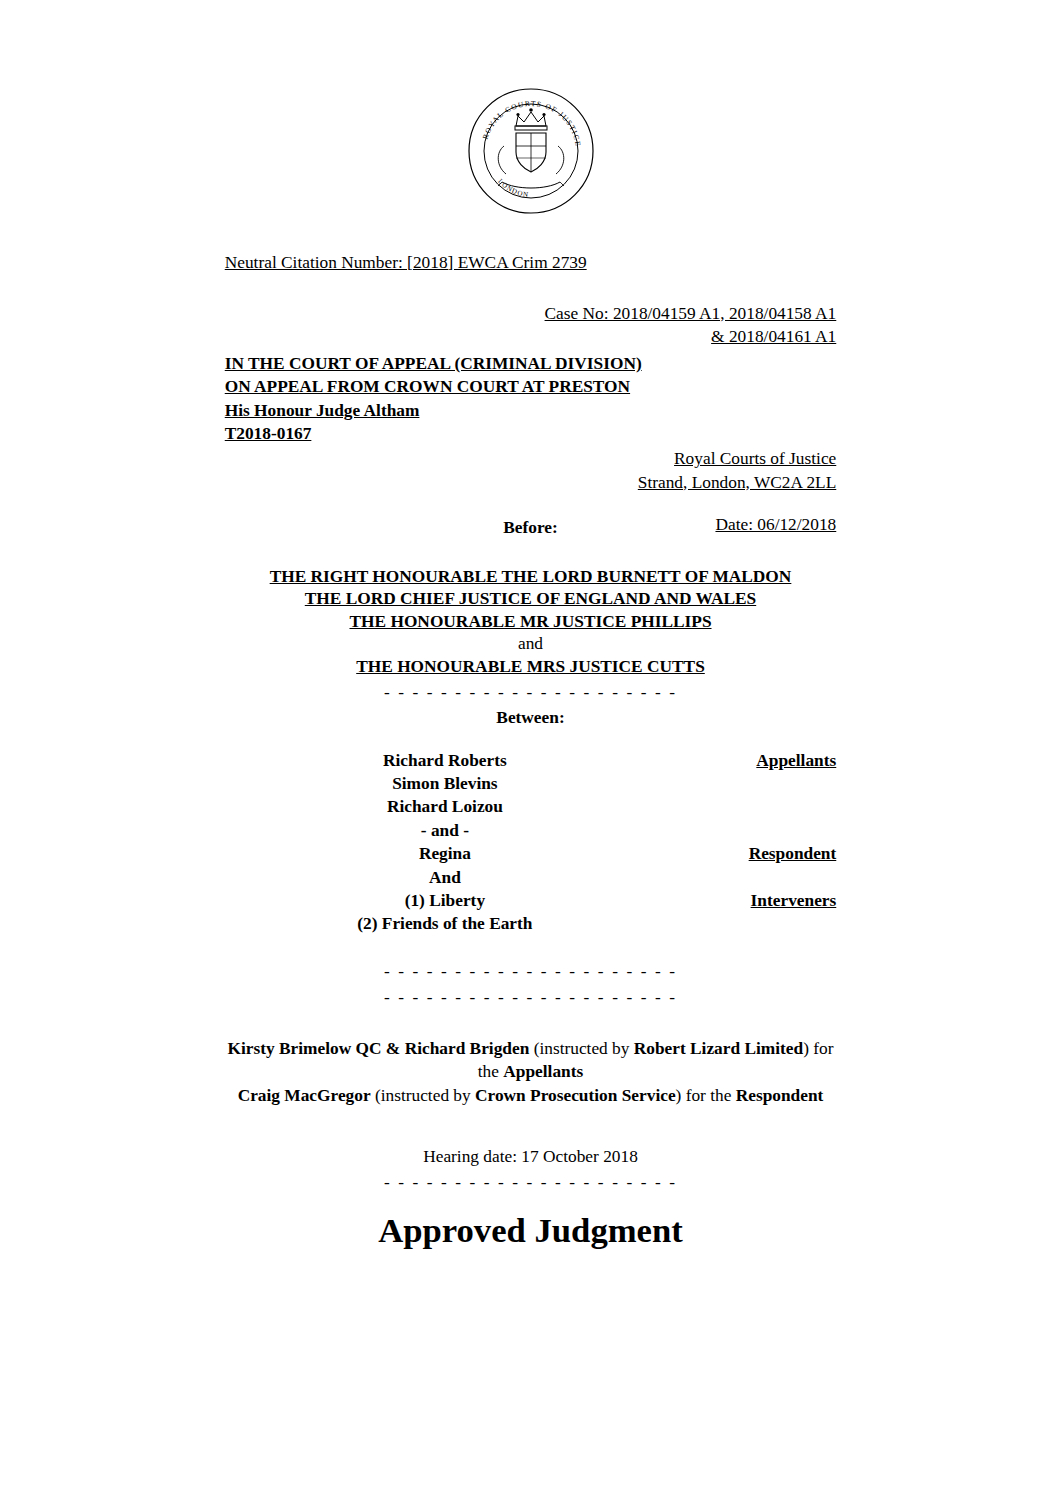ROYAL COURTS OF JUSTICE LONDON
Neutral Citation Number: [2018] EWCA Crim 2739
Case No: 2018/04159 A1, 2018/04158 A1
& 2018/04161 A1
IN THE COURT OF APPEAL (CRIMINAL DIVISION)
ON APPEAL FROM CROWN COURT AT PRESTON
His Honour Judge Altham
T2018-0167
Royal Courts of Justice
Strand, London, WC2A 2LL
Date: 06/12/2018
Before:
THE RIGHT HONOURABLE THE LORD BURNETT OF MALDON
THE LORD CHIEF JUSTICE OF ENGLAND AND WALES
THE HONOURABLE MR JUSTICE PHILLIPS
and
THE HONOURABLE MRS JUSTICE CUTTS
- - - - - - - - - - - - - - - - - - - - -
Between:
| Richard Roberts | Appellants |
| Simon Blevins | |
| Richard Loizou | |
| - and - | |
| Regina | Respondent |
| And | |
| (1) Liberty | Interveners |
| (2) Friends of the Earth | |
- - - - - - - - - - - - - - - - - - - - -
- - - - - - - - - - - - - - - - - - - - -
Kirsty Brimelow QC & Richard Brigden (instructed by Robert Lizard Limited) for the Appellants
Craig MacGregor (instructed by Crown Prosecution Service) for the Respondent
Hearing date: 17 October 2018
- - - - - - - - - - - - - - - - - - - - -
Approved Judgment